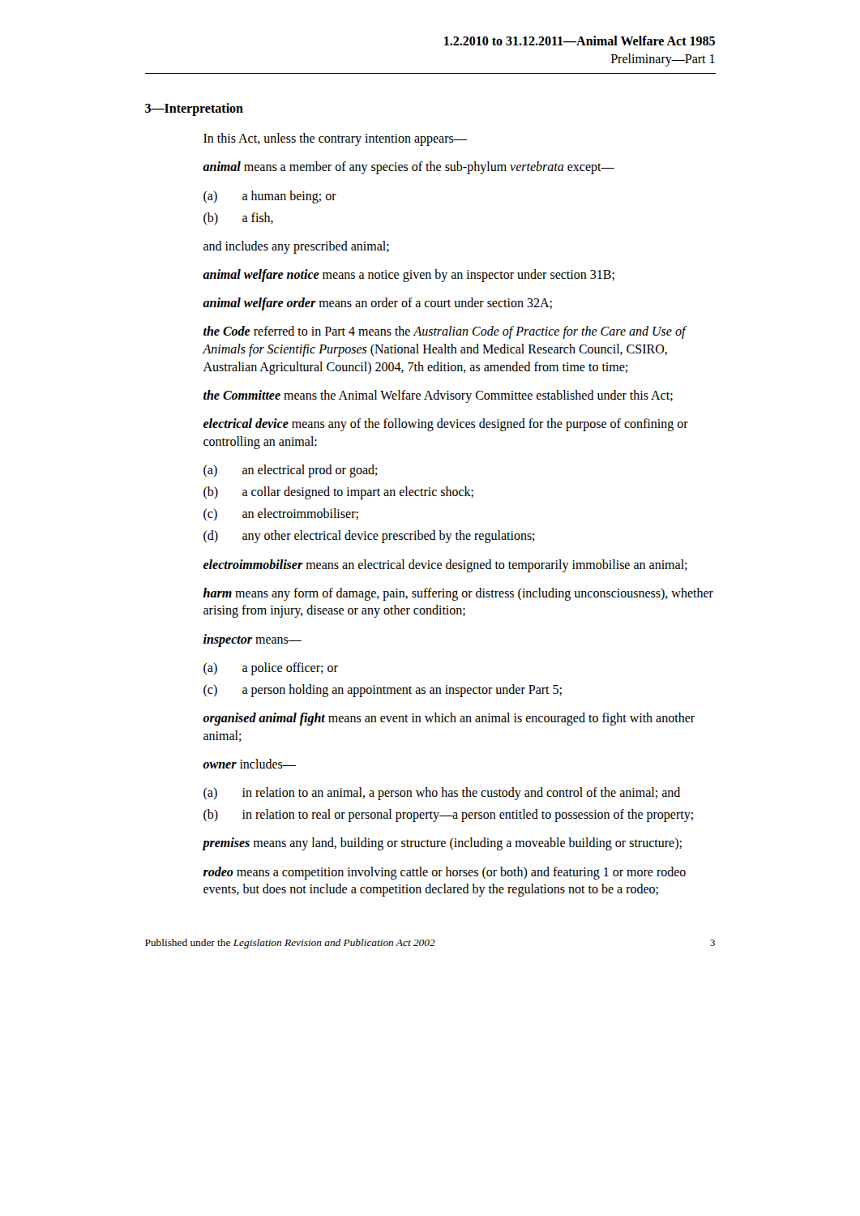1.2.2010 to 31.12.2011—Animal Welfare Act 1985
Preliminary—Part 1
3—Interpretation
In this Act, unless the contrary intention appears—
animal means a member of any species of the sub-phylum vertebrata except—
(a) a human being; or
(b) a fish,
and includes any prescribed animal;
animal welfare notice means a notice given by an inspector under section 31B;
animal welfare order means an order of a court under section 32A;
the Code referred to in Part 4 means the Australian Code of Practice for the Care and Use of Animals for Scientific Purposes (National Health and Medical Research Council, CSIRO, Australian Agricultural Council) 2004, 7th edition, as amended from time to time;
the Committee means the Animal Welfare Advisory Committee established under this Act;
electrical device means any of the following devices designed for the purpose of confining or controlling an animal:
(a) an electrical prod or goad;
(b) a collar designed to impart an electric shock;
(c) an electroimmobiliser;
(d) any other electrical device prescribed by the regulations;
electroimmobiliser means an electrical device designed to temporarily immobilise an animal;
harm means any form of damage, pain, suffering or distress (including unconsciousness), whether arising from injury, disease or any other condition;
inspector means—
(a) a police officer; or
(c) a person holding an appointment as an inspector under Part 5;
organised animal fight means an event in which an animal is encouraged to fight with another animal;
owner includes—
(a) in relation to an animal, a person who has the custody and control of the animal; and
(b) in relation to real or personal property—a person entitled to possession of the property;
premises means any land, building or structure (including a moveable building or structure);
rodeo means a competition involving cattle or horses (or both) and featuring 1 or more rodeo events, but does not include a competition declared by the regulations not to be a rodeo;
Published under the Legislation Revision and Publication Act 2002
3